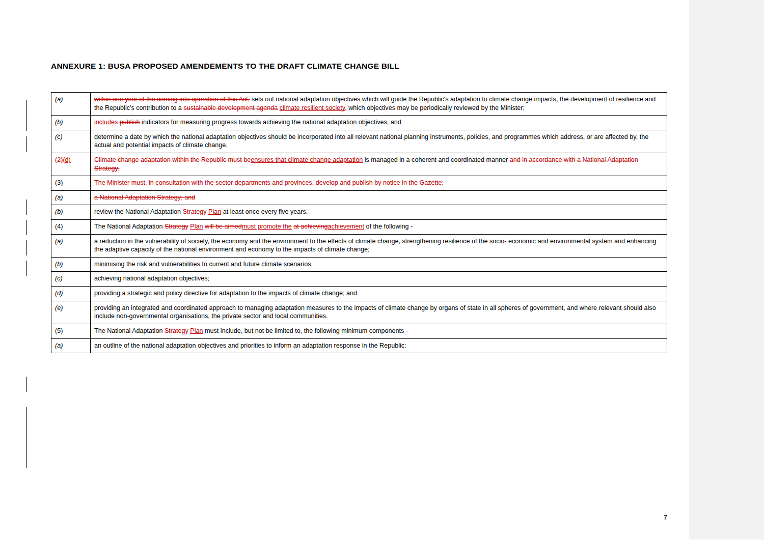ANNEXURE 1: BUSA PROPOSED AMENDEMENTS TO THE DRAFT CLIMATE CHANGE BILL
| (a) | within one year of the coming into operation of this Act, sets out national adaptation objectives which will guide the Republic's adaptation to climate change impacts, the development of resilience and the Republic's contribution to a sustainable development agenda climate resilient society , which objectives may be periodically reviewed by the Minister; |
| (b) | includes publish indicators for measuring progress towards achieving the national adaptation objectives; and |
| (c) | determine a date by which the national adaptation objectives should be incorporated into all relevant national planning instruments, policies, and programmes which address, or are affected by, the actual and potential impacts of climate change. |
| (2) (d) | Climate change adaptation within the Republic must be ensures that climate change adaptation is managed in a coherent and coordinated manner and in accordance with a National Adaptation Strategy. |
| (3) | The Minister must, in consultation with the sector departments and provinces, develop and publish by notice in the Gazette: |
| (a) | a National Adaptation Strategy; and |
| (b) | review the National Adaptation Strategy Plan at least once every five years. |
| (4) | The National Adaptation Strategy Plan will be aimed must promote the at achieving achievement of the following - |
| (a) | a reduction in the vulnerability of society, the economy and the environment to the effects of climate change, strengthening resilience of the socio- economic and environmental system and enhancing the adaptive capacity of the national environment and economy to the impacts of climate change; |
| (b) | minimising the risk and vulnerabilities to current and future climate scenarios; |
| (c) | achieving national adaptation objectives; |
| (d) | providing a strategic and policy directive for adaptation to the impacts of climate change; and |
| (e) | providing an integrated and coordinated approach to managing adaptation measures to the impacts of climate change by organs of state in all spheres of government, and where relevant should also include non-governmental organisations, the private sector and local communities. |
| (5) | The National Adaptation Strategy Plan must include, but not be limited to, the following minimum components - |
| (a) | an outline of the national adaptation objectives and priorities to inform an adaptation response in the Republic; |
7